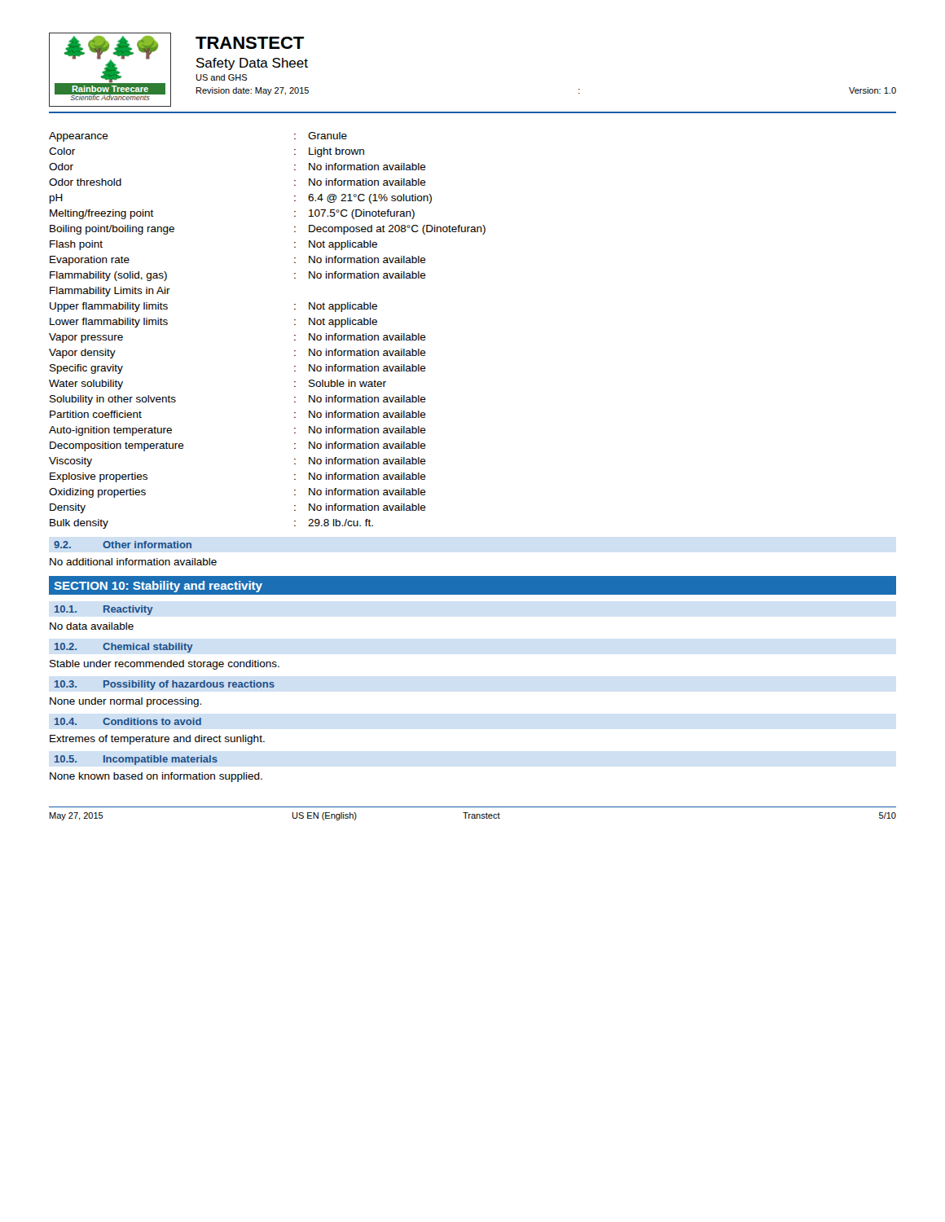🌲🌳🌲🌳🌲
Rainbow Treecare
Scientific Advancements
TRANSTECT
Safety Data Sheet
US and GHS
Revision date: May 27, 2015
:
Version: 1.0
| Appearance | : | Granule |
| Color | : | Light brown |
| Odor | : | No information available |
| Odor threshold | : | No information available |
| pH | : | 6.4 @ 21°C (1% solution) |
| Melting/freezing point | : | 107.5°C (Dinotefuran) |
| Boiling point/boiling range | : | Decomposed at 208°C (Dinotefuran) |
| Flash point | : | Not applicable |
| Evaporation rate | : | No information available |
| Flammability (solid, gas) | : | No information available |
| Flammability Limits in Air | | |
| Upper flammability limits | : | Not applicable |
| Lower flammability limits | : | Not applicable |
| Vapor pressure | : | No information available |
| Vapor density | : | No information available |
| Specific gravity | : | No information available |
| Water solubility | : | Soluble in water |
| Solubility in other solvents | : | No information available |
| Partition coefficient | : | No information available |
| Auto-ignition temperature | : | No information available |
| Decomposition temperature | : | No information available |
| Viscosity | : | No information available |
| Explosive properties | : | No information available |
| Oxidizing properties | : | No information available |
| Density | : | No information available |
| Bulk density | : | 29.8 lb./cu. ft. |
9.2. Other information
No additional information available
SECTION 10: Stability and reactivity
10.1. Reactivity
No data available
10.2. Chemical stability
Stable under recommended storage conditions.
10.3. Possibility of hazardous reactions
None under normal processing.
10.4. Conditions to avoid
Extremes of temperature and direct sunlight.
10.5. Incompatible materials
None known based on information supplied.
May 27, 2015
US EN (English)
Transtect
5/10